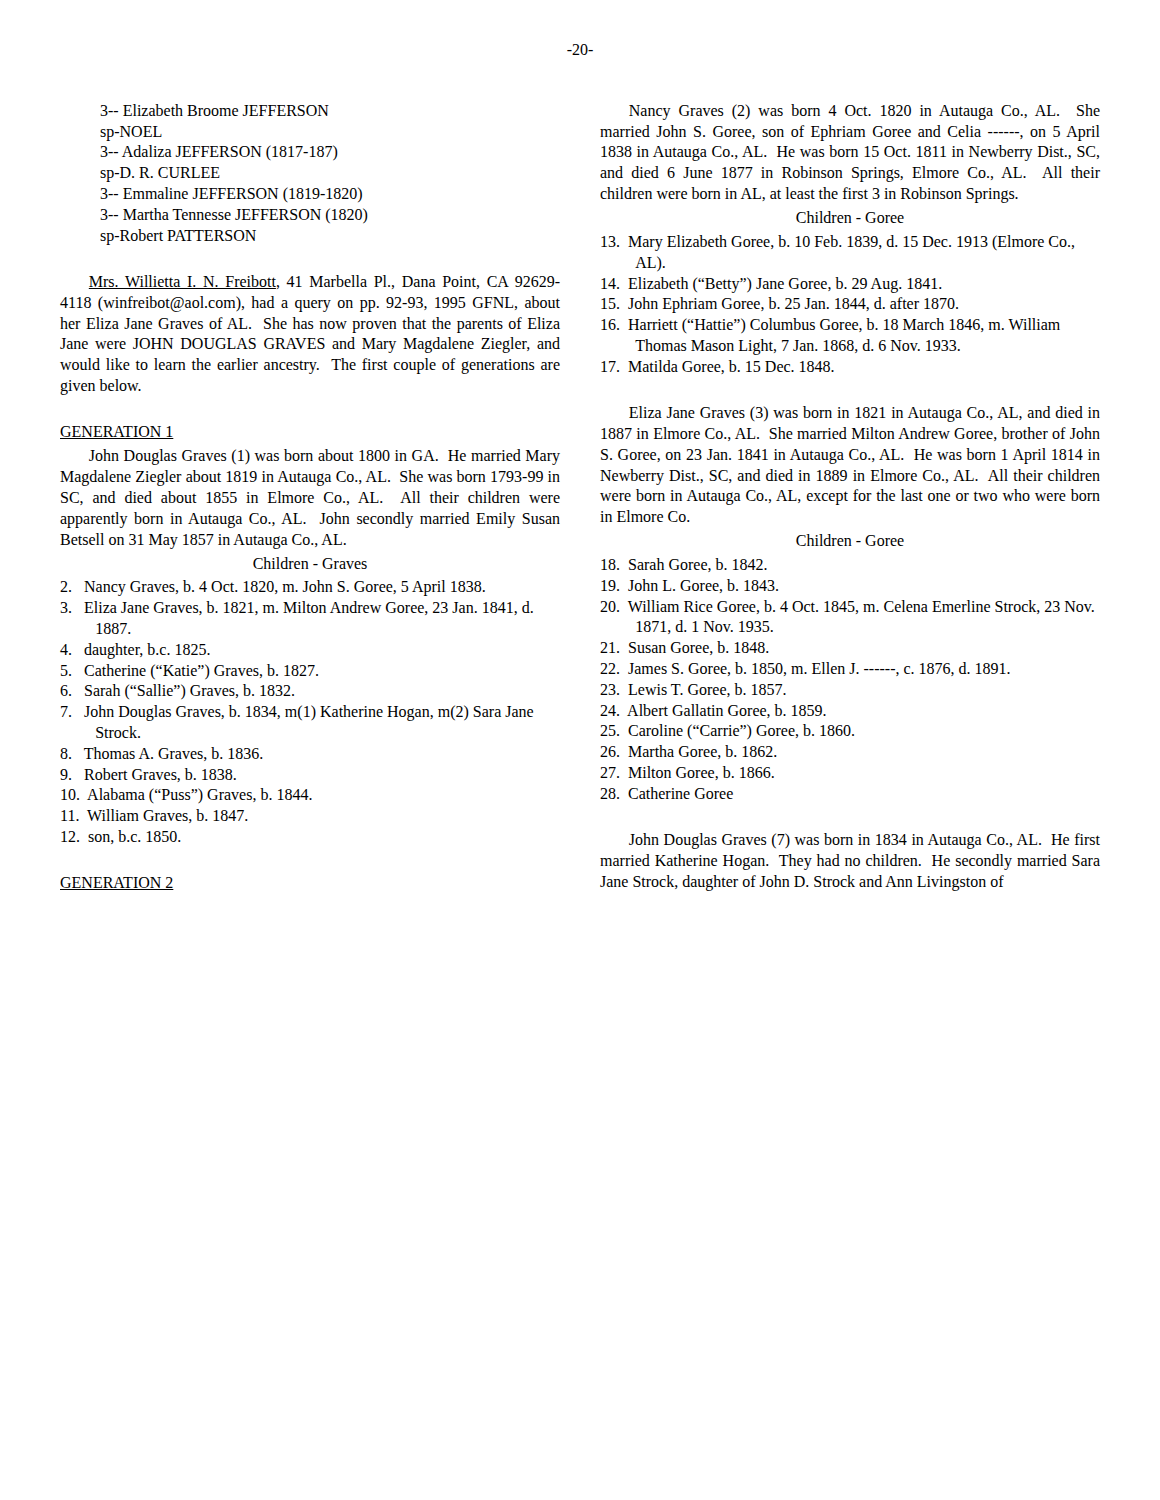-20-
3-- Elizabeth Broome JEFFERSON
sp-NOEL
3-- Adaliza JEFFERSON (1817-187)
sp-D. R. CURLEE
3-- Emmaline JEFFERSON (1819-1820)
3-- Martha Tennesse JEFFERSON (1820)
sp-Robert PATTERSON
Mrs. Willietta I. N. Freibott, 41 Marbella Pl., Dana Point, CA 92629-4118 (winfreibot@aol.com), had a query on pp. 92-93, 1995 GFNL, about her Eliza Jane Graves of AL. She has now proven that the parents of Eliza Jane were JOHN DOUGLAS GRAVES and Mary Magdalene Ziegler, and would like to learn the earlier ancestry. The first couple of generations are given below.
GENERATION 1
John Douglas Graves (1) was born about 1800 in GA. He married Mary Magdalene Ziegler about 1819 in Autauga Co., AL. She was born 1793-99 in SC, and died about 1855 in Elmore Co., AL. All their children were apparently born in Autauga Co., AL. John secondly married Emily Susan Betsell on 31 May 1857 in Autauga Co., AL.
Children - Graves
2. Nancy Graves, b. 4 Oct. 1820, m. John S. Goree, 5 April 1838.
3. Eliza Jane Graves, b. 1821, m. Milton Andrew Goree, 23 Jan. 1841, d. 1887.
4. daughter, b.c. 1825.
5. Catherine (“Katie”) Graves, b. 1827.
6. Sarah (“Sallie”) Graves, b. 1832.
7. John Douglas Graves, b. 1834, m(1) Katherine Hogan, m(2) Sara Jane Strock.
8. Thomas A. Graves, b. 1836.
9. Robert Graves, b. 1838.
10. Alabama (“Puss”) Graves, b. 1844.
11. William Graves, b. 1847.
12. son, b.c. 1850.
GENERATION 2
Nancy Graves (2) was born 4 Oct. 1820 in Autauga Co., AL. She married John S. Goree, son of Ephriam Goree and Celia ------, on 5 April 1838 in Autauga Co., AL. He was born 15 Oct. 1811 in Newberry Dist., SC, and died 6 June 1877 in Robinson Springs, Elmore Co., AL. All their children were born in AL, at least the first 3 in Robinson Springs.
Children - Goree
13. Mary Elizabeth Goree, b. 10 Feb. 1839, d. 15 Dec. 1913 (Elmore Co., AL).
14. Elizabeth (“Betty”) Jane Goree, b. 29 Aug. 1841.
15. John Ephriam Goree, b. 25 Jan. 1844, d. after 1870.
16. Harriett (“Hattie”) Columbus Goree, b. 18 March 1846, m. William Thomas Mason Light, 7 Jan. 1868, d. 6 Nov. 1933.
17. Matilda Goree, b. 15 Dec. 1848.
Eliza Jane Graves (3) was born in 1821 in Autauga Co., AL, and died in 1887 in Elmore Co., AL. She married Milton Andrew Goree, brother of John S. Goree, on 23 Jan. 1841 in Autauga Co., AL. He was born 1 April 1814 in Newberry Dist., SC, and died in 1889 in Elmore Co., AL. All their children were born in Autauga Co., AL, except for the last one or two who were born in Elmore Co.
Children - Goree
18. Sarah Goree, b. 1842.
19. John L. Goree, b. 1843.
20. William Rice Goree, b. 4 Oct. 1845, m. Celena Emerline Strock, 23 Nov. 1871, d. 1 Nov. 1935.
21. Susan Goree, b. 1848.
22. James S. Goree, b. 1850, m. Ellen J. ------, c. 1876, d. 1891.
23. Lewis T. Goree, b. 1857.
24. Albert Gallatin Goree, b. 1859.
25. Caroline (“Carrie”) Goree, b. 1860.
26. Martha Goree, b. 1862.
27. Milton Goree, b. 1866.
28. Catherine Goree
John Douglas Graves (7) was born in 1834 in Autauga Co., AL. He first married Katherine Hogan. They had no children. He secondly married Sara Jane Strock, daughter of John D. Strock and Ann Livingston of